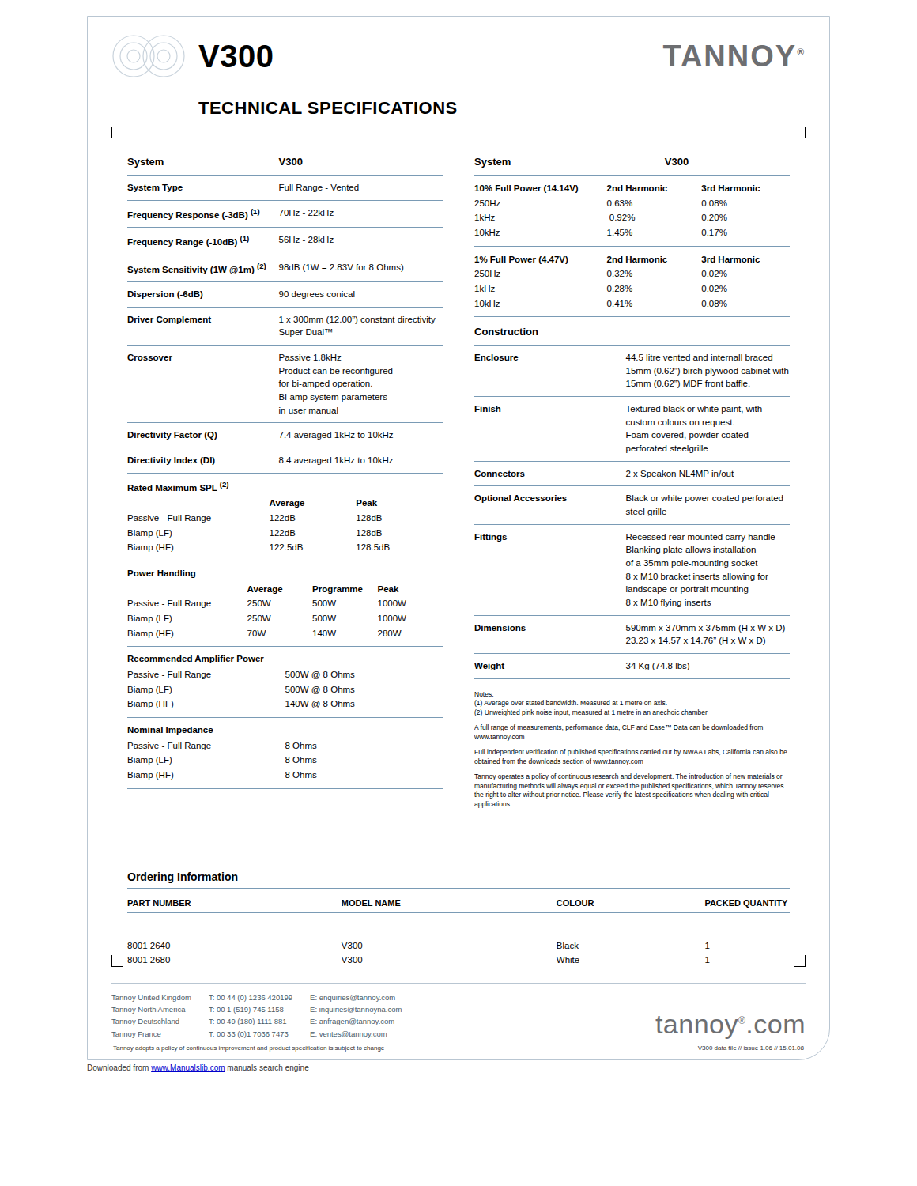V300
TANNOY®
TECHNICAL SPECIFICATIONS
| System | V300 |
| --- | --- |
| System Type | Full Range - Vented |
| Frequency Response (-3dB) (1) | 70Hz - 22kHz |
| Frequency Range (-10dB) (1) | 56Hz - 28kHz |
| System Sensitivity (1W @1m) (2) | 98dB (1W = 2.83V for 8 Ohms) |
| Dispersion (-6dB) | 90 degrees conical |
| Driver Complement | 1 x 300mm (12.00”) constant directivity Super Dual™ |
| Crossover | Passive 1.8kHz Product can be reconfigured for bi-amped operation. Bi-amp system parameters in user manual |
| Directivity Factor (Q) | 7.4 averaged 1kHz to 10kHz |
| Directivity Index (DI) | 8.4 averaged 1kHz to 10kHz |
Rated Maximum SPL (2)
| | Average | Peak |
| Passive - Full Range | 122dB | 128dB |
| Biamp (LF) | 122dB | 128dB |
| Biamp (HF) | 122.5dB | 128.5dB |
Power Handling
| | Average | Programme | Peak |
| Passive - Full Range | 250W | 500W | 1000W |
| Biamp (LF) | 250W | 500W | 1000W |
| Biamp (HF) | 70W | 140W | 280W |
Recommended Amplifier Power
| Passive - Full Range | 500W @ 8 Ohms |
| Biamp (LF) | 500W @ 8 Ohms |
| Biamp (HF) | 140W @ 8 Ohms |
Nominal Impedance
| Passive - Full Range | 8 Ohms |
| Biamp (LF) | 8 Ohms |
| Biamp (HF) | 8 Ohms |
| System | V300 |
| --- | --- |
| 10% Full Power (14.14V) | 2nd Harmonic | 3rd Harmonic |
| 250Hz | 0.63% | 0.08% |
| 1kHz | 0.92% | 0.20% |
| 10kHz | 1.45% | 0.17% |
| 1% Full Power (4.47V) | 2nd Harmonic | 3rd Harmonic |
| 250Hz | 0.32% | 0.02% |
| 1kHz | 0.28% | 0.02% |
| 10kHz | 0.41% | 0.08% |
Construction
| Enclosure | 44.5 litre vented and internall braced 15mm (0.62”) birch plywood cabinet with 15mm (0.62”) MDF front baffle. |
| Finish | Textured black or white paint, with custom colours on request. Foam covered, powder coated perforated steelgrille |
| Connectors | 2 x Speakon NL4MP in/out |
| Optional Accessories | Black or white power coated perforated steel grille |
| Fittings | Recessed rear mounted carry handle Blanking plate allows installation of a 35mm pole-mounting socket 8 x M10 bracket inserts allowing for landscape or portrait mounting 8 x M10 flying inserts |
| Dimensions | 590mm x 370mm x 375mm (H x W x D) 23.23 x 14.57 x 14.76” (H x W x D) |
| Weight | 34 Kg (74.8 lbs) |
Notes:
(1) Average over stated bandwidth. Measured at 1 metre on axis.
(2) Unweighted pink noise input, measured at 1 metre in an anechoic chamber
A full range of measurements, performance data, CLF and Ease™ Data can be downloaded from www.tannoy.com
Full independent verification of published specifications carried out by NWAA Labs, California can also be obtained from the downloads section of www.tannoy.com
Tannoy operates a policy of continuous research and development. The introduction of new materials or manufacturing methods will always equal or exceed the published specifications, which Tannoy reserves the right to alter without prior notice. Please verify the latest specifications when dealing with critical applications.
Ordering Information
| PART NUMBER | MODEL NAME | COLOUR | PACKED QUANTITY |
| --- | --- | --- | --- |
| 8001 2640 | V300 | Black | 1 |
| 8001 2680 | V300 | White | 1 |
Tannoy United Kingdom
Tannoy North America
Tannoy Deutschland
Tannoy France
T: 00 44 (0) 1236 420199
T: 00 1 (519) 745 1158
T: 00 49 (180) 1111 881
T: 00 33 (0)1 7036 7473
E: enquiries@tannoy.com
E: inquiries@tannoyna.com
E: anfragen@tannoy.com
E: ventes@tannoy.com
tannoy®.com
Tannoy adopts a policy of continuous improvement and product specification is subject to change
V300 data file // issue 1.06 // 15.01.08
Downloaded from www.Manualslib.com manuals search engine